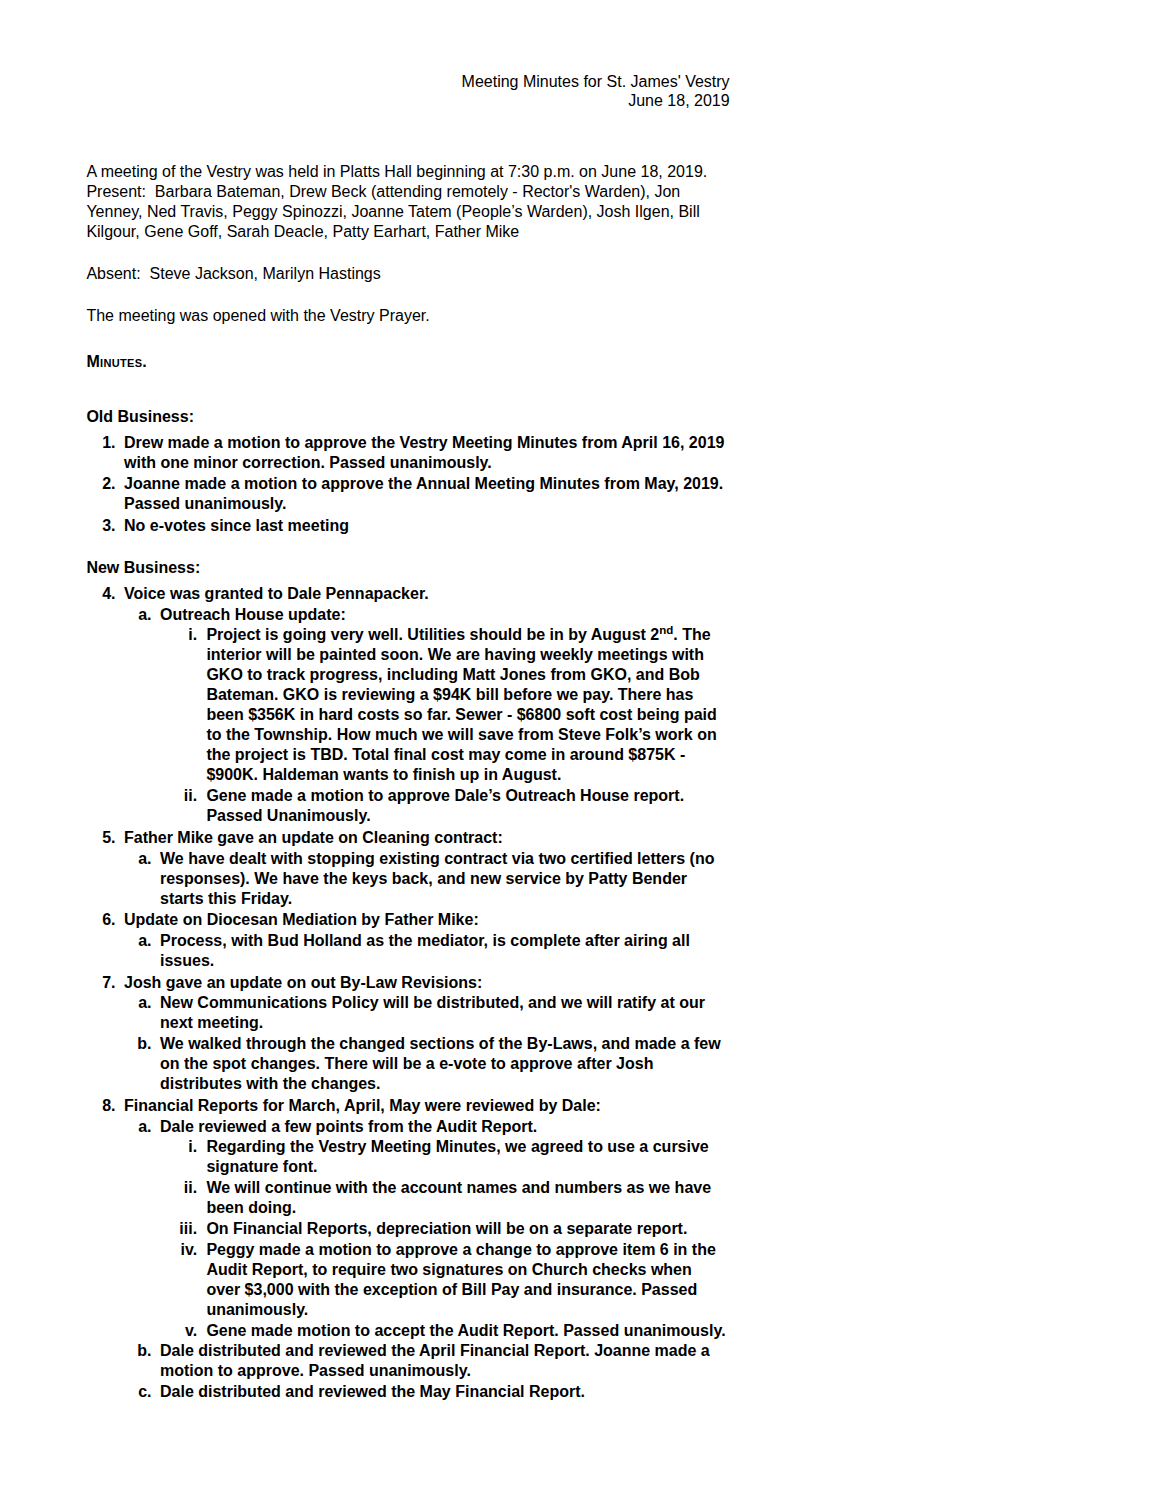Meeting Minutes for St. James' Vestry
June 18, 2019
A meeting of the Vestry was held in Platts Hall beginning at 7:30 p.m. on June 18, 2019. Present: Barbara Bateman, Drew Beck (attending remotely - Rector's Warden), Jon Yenney, Ned Travis, Peggy Spinozzi, Joanne Tatem (People’s Warden), Josh Ilgen, Bill Kilgour, Gene Goff, Sarah Deacle, Patty Earhart, Father Mike
Absent: Steve Jackson, Marilyn Hastings
The meeting was opened with the Vestry Prayer.
Minutes.
Old Business:
Drew made a motion to approve the Vestry Meeting Minutes from April 16, 2019 with one minor correction. Passed unanimously.
Joanne made a motion to approve the Annual Meeting Minutes from May, 2019. Passed unanimously.
No e-votes since last meeting
New Business:
Voice was granted to Dale Pennapacker.
Outreach House update:
Project is going very well. Utilities should be in by August 2nd. The interior will be painted soon. We are having weekly meetings with GKO to track progress, including Matt Jones from GKO, and Bob Bateman. GKO is reviewing a $94K bill before we pay. There has been $356K in hard costs so far. Sewer - $6800 soft cost being paid to the Township. How much we will save from Steve Folk’s work on the project is TBD. Total final cost may come in around $875K - $900K. Haldeman wants to finish up in August.
Gene made a motion to approve Dale’s Outreach House report. Passed Unanimously.
Father Mike gave an update on Cleaning contract:
We have dealt with stopping existing contract via two certified letters (no responses). We have the keys back, and new service by Patty Bender starts this Friday.
Update on Diocesan Mediation by Father Mike:
Process, with Bud Holland as the mediator, is complete after airing all issues.
Josh gave an update on out By-Law Revisions:
New Communications Policy will be distributed, and we will ratify at our next meeting.
We walked through the changed sections of the By-Laws, and made a few on the spot changes. There will be a e-vote to approve after Josh distributes with the changes.
Financial Reports for March, April, May were reviewed by Dale:
Dale reviewed a few points from the Audit Report.
Regarding the Vestry Meeting Minutes, we agreed to use a cursive signature font.
We will continue with the account names and numbers as we have been doing.
On Financial Reports, depreciation will be on a separate report.
Peggy made a motion to approve a change to approve item 6 in the Audit Report, to require two signatures on Church checks when over $3,000 with the exception of Bill Pay and insurance. Passed unanimously.
Gene made motion to accept the Audit Report. Passed unanimously.
Dale distributed and reviewed the April Financial Report. Joanne made a motion to approve. Passed unanimously.
Dale distributed and reviewed the May Financial Report.